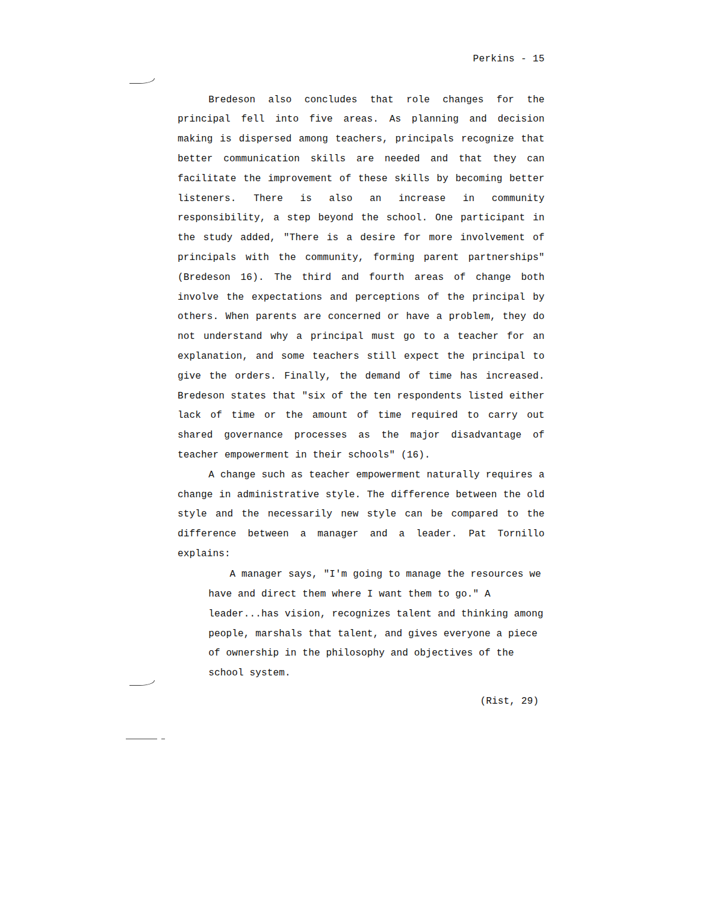Perkins - 15
Bredeson also concludes that role changes for the principal fell into five areas. As planning and decision making is dispersed among teachers, principals recognize that better communication skills are needed and that they can facilitate the improvement of these skills by becoming better listeners. There is also an increase in community responsibility, a step beyond the school. One participant in the study added, "There is a desire for more involvement of principals with the community, forming parent partnerships" (Bredeson 16). The third and fourth areas of change both involve the expectations and perceptions of the principal by others. When parents are concerned or have a problem, they do not understand why a principal must go to a teacher for an explanation, and some teachers still expect the principal to give the orders. Finally, the demand of time has increased. Bredeson states that "six of the ten respondents listed either lack of time or the amount of time required to carry out shared governance processes as the major disadvantage of teacher empowerment in their schools" (16).
A change such as teacher empowerment naturally requires a change in administrative style. The difference between the old style and the necessarily new style can be compared to the difference between a manager and a leader. Pat Tornillo explains:
A manager says, "I'm going to manage the resources we have and direct them where I want them to go." A leader...has vision, recognizes talent and thinking among people, marshals that talent, and gives everyone a piece of ownership in the philosophy and objectives of the school system.
(Rist, 29)